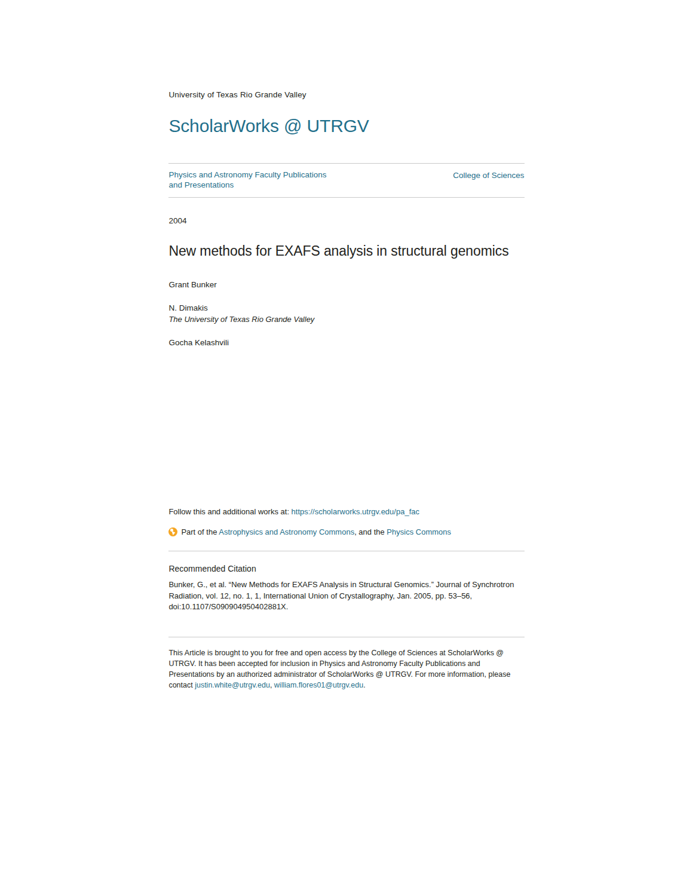University of Texas Rio Grande Valley
ScholarWorks @ UTRGV
Physics and Astronomy Faculty Publications
and Presentations
College of Sciences
2004
New methods for EXAFS analysis in structural genomics
Grant Bunker
N. DimakisThe University of Texas Rio Grande Valley
Gocha Kelashvili
Follow this and additional works at: https://scholarworks.utrgv.edu/pa_fac
Part of the Astrophysics and Astronomy Commons, and the Physics Commons
Recommended Citation
Bunker, G., et al. “New Methods for EXAFS Analysis in Structural Genomics.” Journal of Synchrotron Radiation, vol. 12, no. 1, 1, International Union of Crystallography, Jan. 2005, pp. 53–56, doi:10.1107/S090904950402881X.
This Article is brought to you for free and open access by the College of Sciences at ScholarWorks @ UTRGV. It has been accepted for inclusion in Physics and Astronomy Faculty Publications and Presentations by an authorized administrator of ScholarWorks @ UTRGV. For more information, please contact justin.white@utrgv.edu, william.flores01@utrgv.edu.